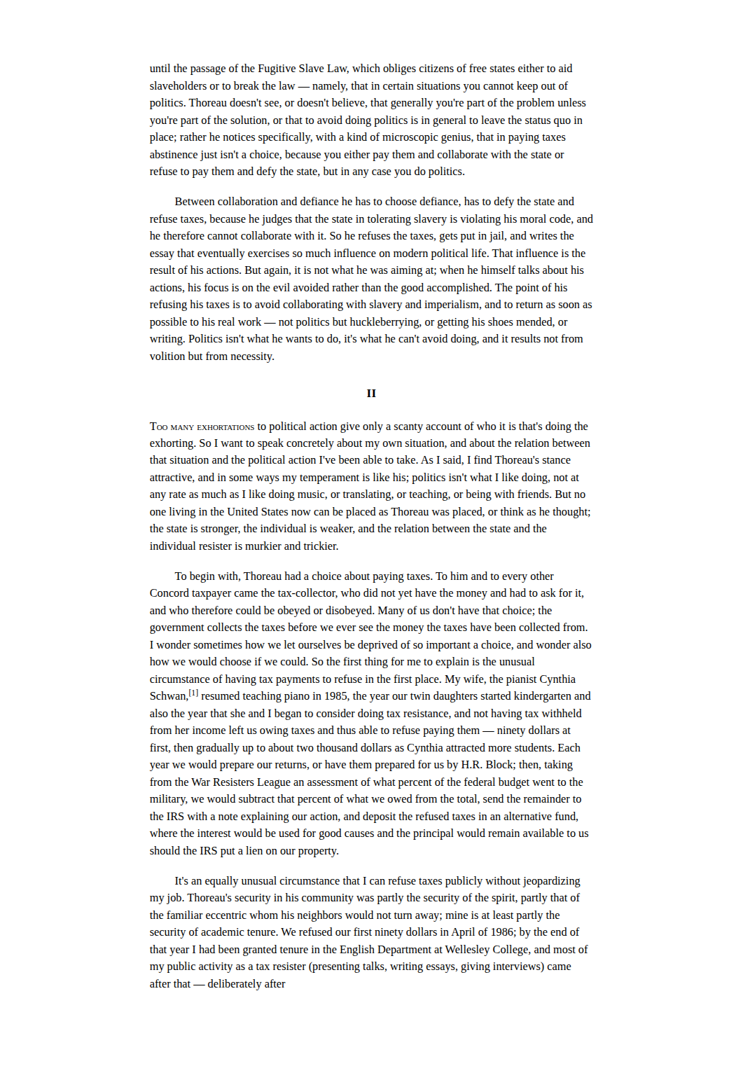until the passage of the Fugitive Slave Law, which obliges citizens of free states either to aid slaveholders or to break the law — namely, that in certain situations you cannot keep out of politics. Thoreau doesn't see, or doesn't believe, that generally you're part of the problem unless you're part of the solution, or that to avoid doing politics is in general to leave the status quo in place; rather he notices specifically, with a kind of microscopic genius, that in paying taxes abstinence just isn't a choice, because you either pay them and collaborate with the state or refuse to pay them and defy the state, but in any case you do politics.
Between collaboration and defiance he has to choose defiance, has to defy the state and refuse taxes, because he judges that the state in tolerating slavery is violating his moral code, and he therefore cannot collaborate with it. So he refuses the taxes, gets put in jail, and writes the essay that eventually exercises so much influence on modern political life. That influence is the result of his actions. But again, it is not what he was aiming at; when he himself talks about his actions, his focus is on the evil avoided rather than the good accomplished. The point of his refusing his taxes is to avoid collaborating with slavery and imperialism, and to return as soon as possible to his real work — not politics but huckleberrying, or getting his shoes mended, or writing. Politics isn't what he wants to do, it's what he can't avoid doing, and it results not from volition but from necessity.
II
Too many exhortations to political action give only a scanty account of who it is that's doing the exhorting. So I want to speak concretely about my own situation, and about the relation between that situation and the political action I've been able to take. As I said, I find Thoreau's stance attractive, and in some ways my temperament is like his; politics isn't what I like doing, not at any rate as much as I like doing music, or translating, or teaching, or being with friends. But no one living in the United States now can be placed as Thoreau was placed, or think as he thought; the state is stronger, the individual is weaker, and the relation between the state and the individual resister is murkier and trickier.
To begin with, Thoreau had a choice about paying taxes. To him and to every other Concord taxpayer came the tax-collector, who did not yet have the money and had to ask for it, and who therefore could be obeyed or disobeyed. Many of us don't have that choice; the government collects the taxes before we ever see the money the taxes have been collected from. I wonder sometimes how we let ourselves be deprived of so important a choice, and wonder also how we would choose if we could. So the first thing for me to explain is the unusual circumstance of having tax payments to refuse in the first place. My wife, the pianist Cynthia Schwan,[1] resumed teaching piano in 1985, the year our twin daughters started kindergarten and also the year that she and I began to consider doing tax resistance, and not having tax withheld from her income left us owing taxes and thus able to refuse paying them — ninety dollars at first, then gradually up to about two thousand dollars as Cynthia attracted more students. Each year we would prepare our returns, or have them prepared for us by H.R. Block; then, taking from the War Resisters League an assessment of what percent of the federal budget went to the military, we would subtract that percent of what we owed from the total, send the remainder to the IRS with a note explaining our action, and deposit the refused taxes in an alternative fund, where the interest would be used for good causes and the principal would remain available to us should the IRS put a lien on our property.
It's an equally unusual circumstance that I can refuse taxes publicly without jeopardizing my job. Thoreau's security in his community was partly the security of the spirit, partly that of the familiar eccentric whom his neighbors would not turn away; mine is at least partly the security of academic tenure. We refused our first ninety dollars in April of 1986; by the end of that year I had been granted tenure in the English Department at Wellesley College, and most of my public activity as a tax resister (presenting talks, writing essays, giving interviews) came after that — deliberately after